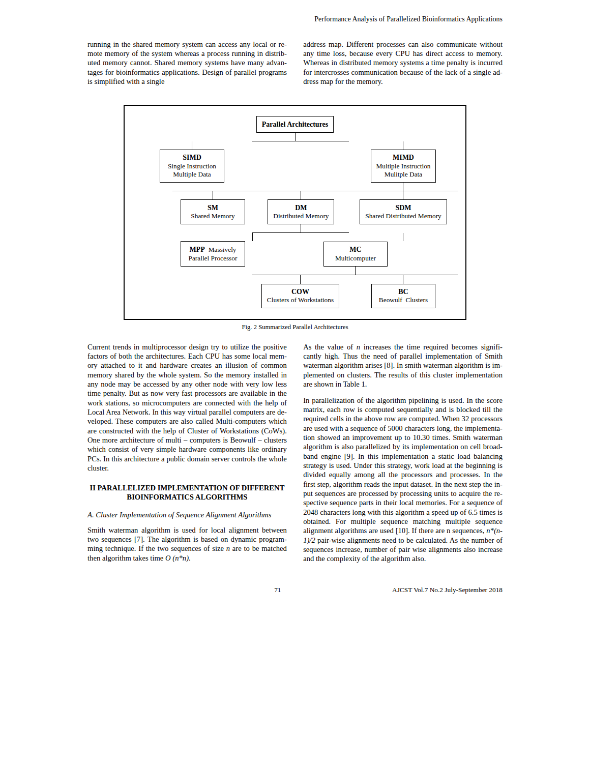Performance Analysis of Parallelized Bioinformatics Applications
running in the shared memory system can access any local or remote memory of the system whereas a process running in distributed memory cannot. Shared memory systems have many advantages for bioinformatics applications. Design of parallel programs is simplified with a single
address map. Different processes can also communicate without any time loss, because every CPU has direct access to memory. Whereas in distributed memory systems a time penalty is incurred for intercrosses communication because of the lack of a single address map for the memory.
| Parallel Architectures |
| SIMD Single Instruction Multiple Data | | MIMD Multiple Instruction Mulitple Data |
| | SM Shared Memory | DM Distributed Memory | SDM Shared Distributed Memory |
| | MPP Massively Parallel Processor | MC Multicomputer | |
| | | COW Clusters of Workstations | BC Beowulf Clusters |
Fig. 2 Summarized Parallel Architectures
Current trends in multiprocessor design try to utilize the positive factors of both the architectures. Each CPU has some local memory attached to it and hardware creates an illusion of common memory shared by the whole system. So the memory installed in any node may be accessed by any other node with very low less time penalty. But as now very fast processors are available in the work stations, so microcomputers are connected with the help of Local Area Network. In this way virtual parallel computers are developed. These computers are also called Multi-computers which are constructed with the help of Cluster of Workstations (CoWs). One more architecture of multi – computers is Beowulf – clusters which consist of very simple hardware components like ordinary PCs. In this architecture a public domain server controls the whole cluster.
II PARALLELIZED IMPLEMENTATION OF DIFFERENT BIOINFORMATICS ALGORITHMS
A. Cluster Implementation of Sequence Alignment Algorithms
Smith waterman algorithm is used for local alignment between two sequences [7]. The algorithm is based on dynamic programming technique. If the two sequences of size n are to be matched then algorithm takes time O (n*n).
As the value of n increases the time required becomes significantly high. Thus the need of parallel implementation of Smith waterman algorithm arises [8]. In smith waterman algorithm is implemented on clusters. The results of this cluster implementation are shown in Table 1.
In parallelization of the algorithm pipelining is used. In the score matrix, each row is computed sequentially and is blocked till the required cells in the above row are computed. When 32 processors are used with a sequence of 5000 characters long, the implementation showed an improvement up to 10.30 times. Smith waterman algorithm is also parallelized by its implementation on cell broadband engine [9]. In this implementation a static load balancing strategy is used. Under this strategy, work load at the beginning is divided equally among all the processors and processes. In the first step, algorithm reads the input dataset. In the next step the input sequences are processed by processing units to acquire the respective sequence parts in their local memories. For a sequence of 2048 characters long with this algorithm a speed up of 6.5 times is obtained. For multiple sequence matching multiple sequence alignment algorithms are used [10]. If there are n sequences, n*(n-1)/2 pair-wise alignments need to be calculated. As the number of sequences increase, number of pair wise alignments also increase and the complexity of the algorithm also.
71 AJCST Vol.7 No.2 July-September 2018